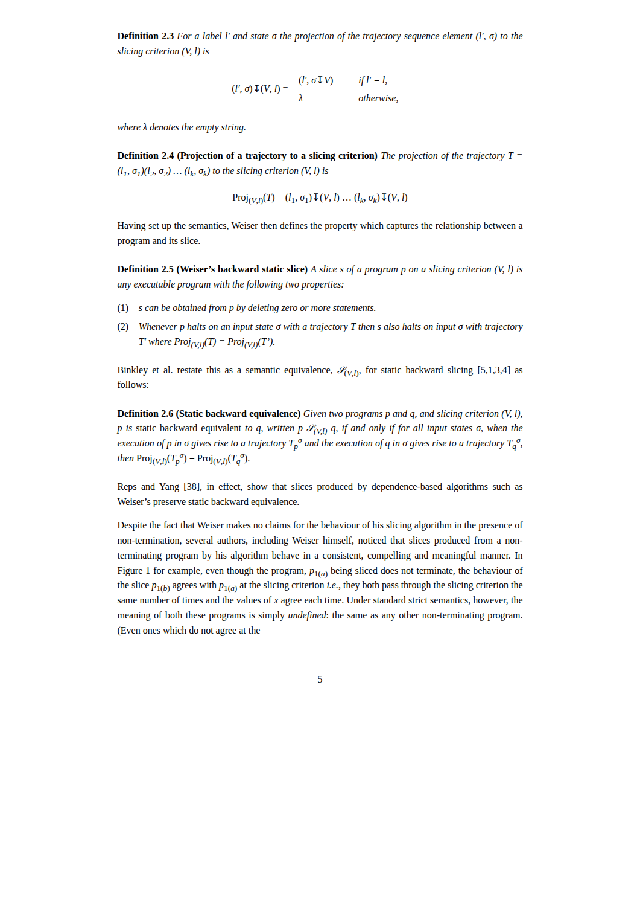Definition 2.3 For a label l′ and state σ the projection of the trajectory sequence element (l′, σ) to the slicing criterion (V, l) is
(l′, σ)↧(V, l) =
| ( l′ , σ ↧ V ) | if l′ = l , |
| λ | otherwise, |
where λ denotes the empty string.
Definition 2.4 (Projection of a trajectory to a slicing criterion) The projection of the trajectory T = (l1, σ1)(l2, σ2) … (lk, σk) to the slicing criterion (V, l) is
Proj(V,l)(T) = (l1, σ1)↧(V, l) … (lk, σk)↧(V, l)
Having set up the semantics, Weiser then defines the property which captures the relationship between a program and its slice.
Definition 2.5 (Weiser’s backward static slice) A slice s of a program p on a slicing criterion (V, l) is any executable program with the following two properties:
s can be obtained from p by deleting zero or more statements.
Whenever p halts on an input state σ with a trajectory T then s also halts on input σ with trajectory T′ where Proj(V,l)(T) = Proj(V,l)(T’).
Binkley et al. restate this as a semantic equivalence, 𝒮(V,l), for static backward slicing [5,1,3,4] as follows:
Definition 2.6 (Static backward equivalence) Given two programs p and q, and slicing criterion (V, l), p is static backward equivalent to q, written p 𝒮(V,l) q, if and only if for all input states σ, when the execution of p in σ gives rise to a trajectory Tpσ and the execution of q in σ gives rise to a trajectory Tqσ, then Proj(V,l)(Tpσ) = Proj(V,l)(Tqσ).
Reps and Yang [38], in effect, show that slices produced by dependence-based algorithms such as Weiser’s preserve static backward equivalence.
Despite the fact that Weiser makes no claims for the behaviour of his slicing algorithm in the presence of non-termination, several authors, including Weiser himself, noticed that slices produced from a non-terminating program by his algorithm behave in a consistent, compelling and meaningful manner. In Figure 1 for example, even though the program, p1(a) being sliced does not terminate, the behaviour of the slice p1(b) agrees with p1(a) at the slicing criterion i.e., they both pass through the slicing criterion the same number of times and the values of x agree each time. Under standard strict semantics, however, the meaning of both these programs is simply undefined: the same as any other non-terminating program. (Even ones which do not agree at the
5